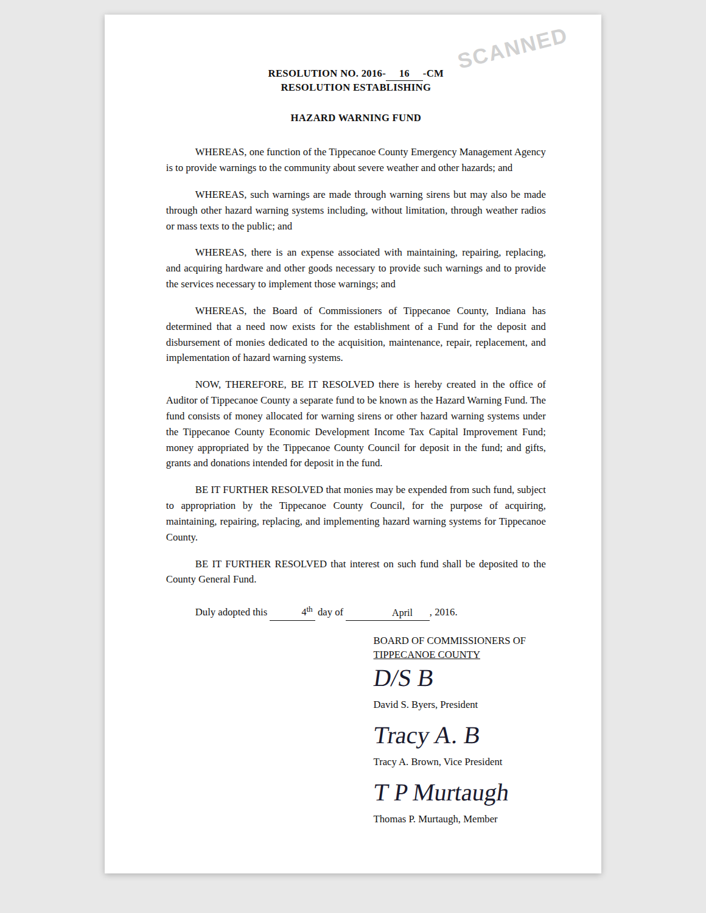SCANNED
RESOLUTION NO. 2016-16-CM
RESOLUTION ESTABLISHING
HAZARD WARNING FUND
WHEREAS, one function of the Tippecanoe County Emergency Management Agency is to provide warnings to the community about severe weather and other hazards; and
WHEREAS, such warnings are made through warning sirens but may also be made through other hazard warning systems including, without limitation, through weather radios or mass texts to the public; and
WHEREAS, there is an expense associated with maintaining, repairing, replacing, and acquiring hardware and other goods necessary to provide such warnings and to provide the services necessary to implement those warnings; and
WHEREAS, the Board of Commissioners of Tippecanoe County, Indiana has determined that a need now exists for the establishment of a Fund for the deposit and disbursement of monies dedicated to the acquisition, maintenance, repair, replacement, and implementation of hazard warning systems.
NOW, THEREFORE, BE IT RESOLVED there is hereby created in the office of Auditor of Tippecanoe County a separate fund to be known as the Hazard Warning Fund. The fund consists of money allocated for warning sirens or other hazard warning systems under the Tippecanoe County Economic Development Income Tax Capital Improvement Fund; money appropriated by the Tippecanoe County Council for deposit in the fund; and gifts, grants and donations intended for deposit in the fund.
BE IT FURTHER RESOLVED that monies may be expended from such fund, subject to appropriation by the Tippecanoe County Council, for the purpose of acquiring, maintaining, repairing, replacing, and implementing hazard warning systems for Tippecanoe County.
BE IT FURTHER RESOLVED that interest on such fund shall be deposited to the County General Fund.
Duly adopted this 4th day of April, 2016.
BOARD OF COMMISSIONERS OF
TIPPECANOE COUNTY
D/S B
David S. Byers, President
Tracy A. B
Tracy A. Brown, Vice President
T P Murtaugh
Thomas P. Murtaugh, Member